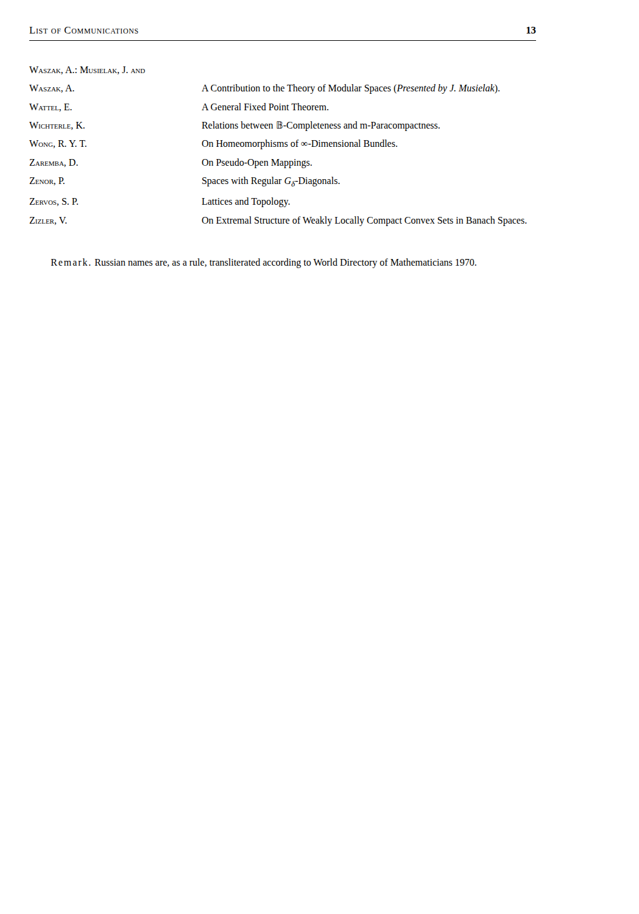List of Communications 13
| Waszak, A.: Musielak, J. and | |
| Waszak, A. | A Contribution to the Theory of Modular Spaces ( Presented by J. Musielak ). |
| Wattel, E. | A General Fixed Point Theorem. |
| Wichterle, K. | Relations between 𝔹 -Completeness and m-Paracompactness. |
| Wong, R. Y. T. | On Homeomorphisms of ∞-Dimensional Bundles. |
| Zaremba, D. | On Pseudo-Open Mappings. |
| Zenor, P. | Spaces with Regular G δ -Diagonals. |
| Zervos, S. P. | Lattices and Topology. |
| Zizler, V. | On Extremal Structure of Weakly Locally Compact Convex Sets in Banach Spaces. |
Remark. Russian names are, as a rule, transliterated according to World Directory of Mathematicians 1970.